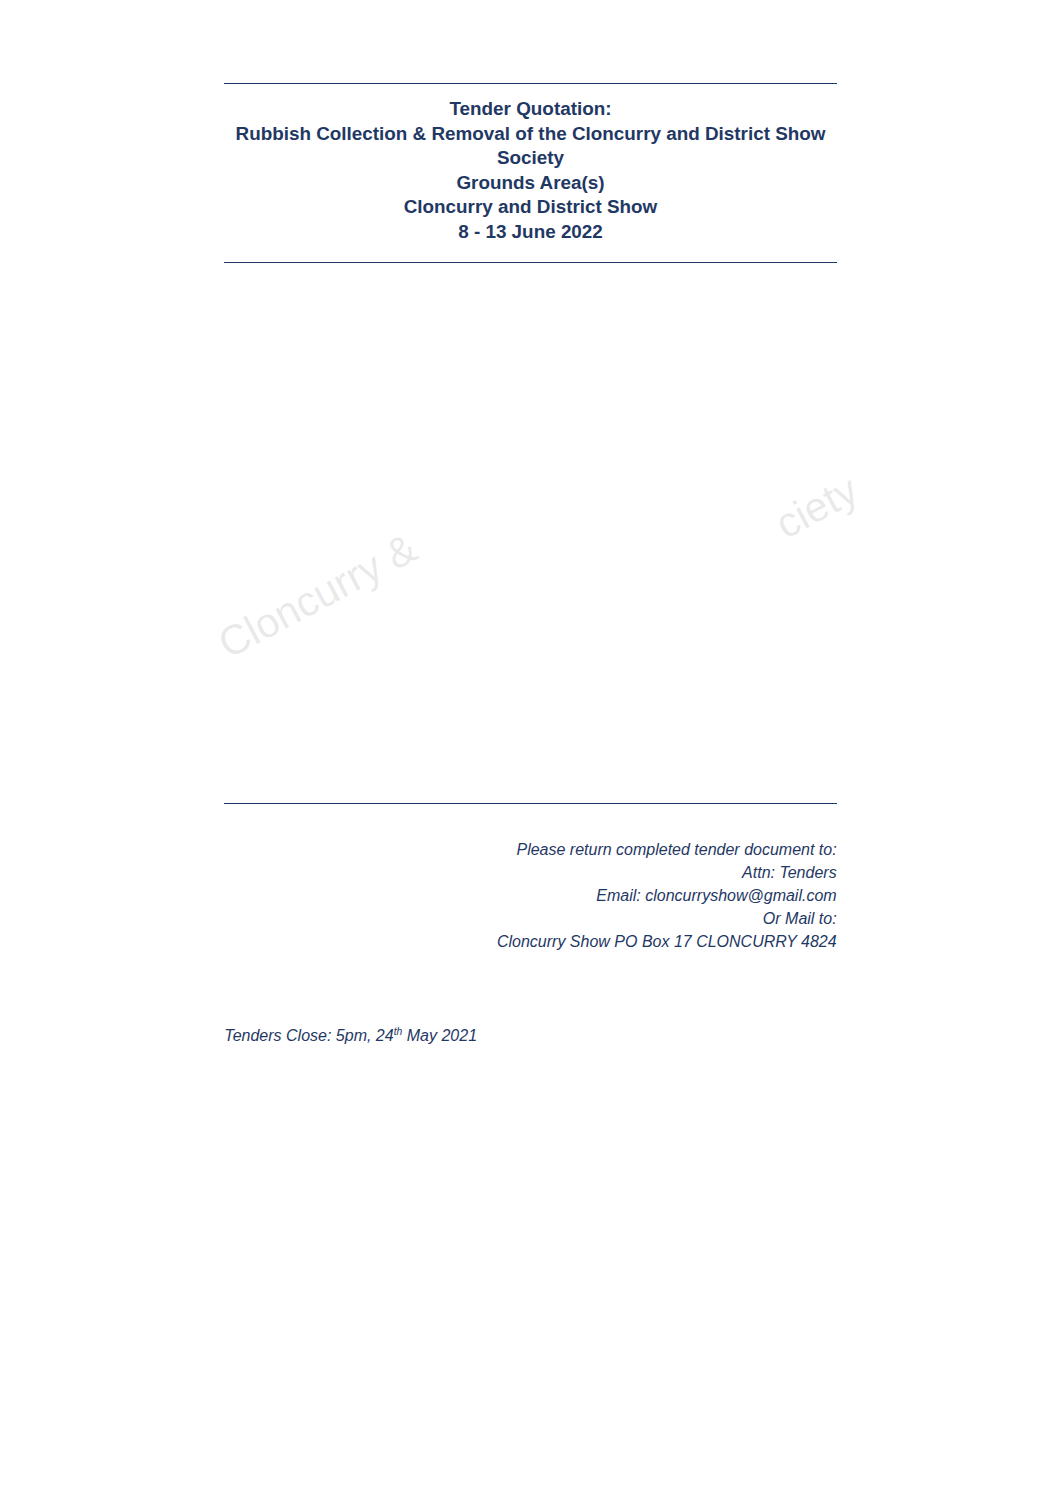Tender Quotation:
Rubbish Collection & Removal of the Cloncurry and District Show Society
Grounds Area(s)
Cloncurry and District Show
8 - 13 June 2022
ciety Cloncurry &
Please return completed tender document to:
Attn: Tenders
Email: cloncurryshow@gmail.com
Or Mail to:
Cloncurry Show PO Box 17 CLONCURRY 4824
Tenders Close: 5pm, 24th May 2021